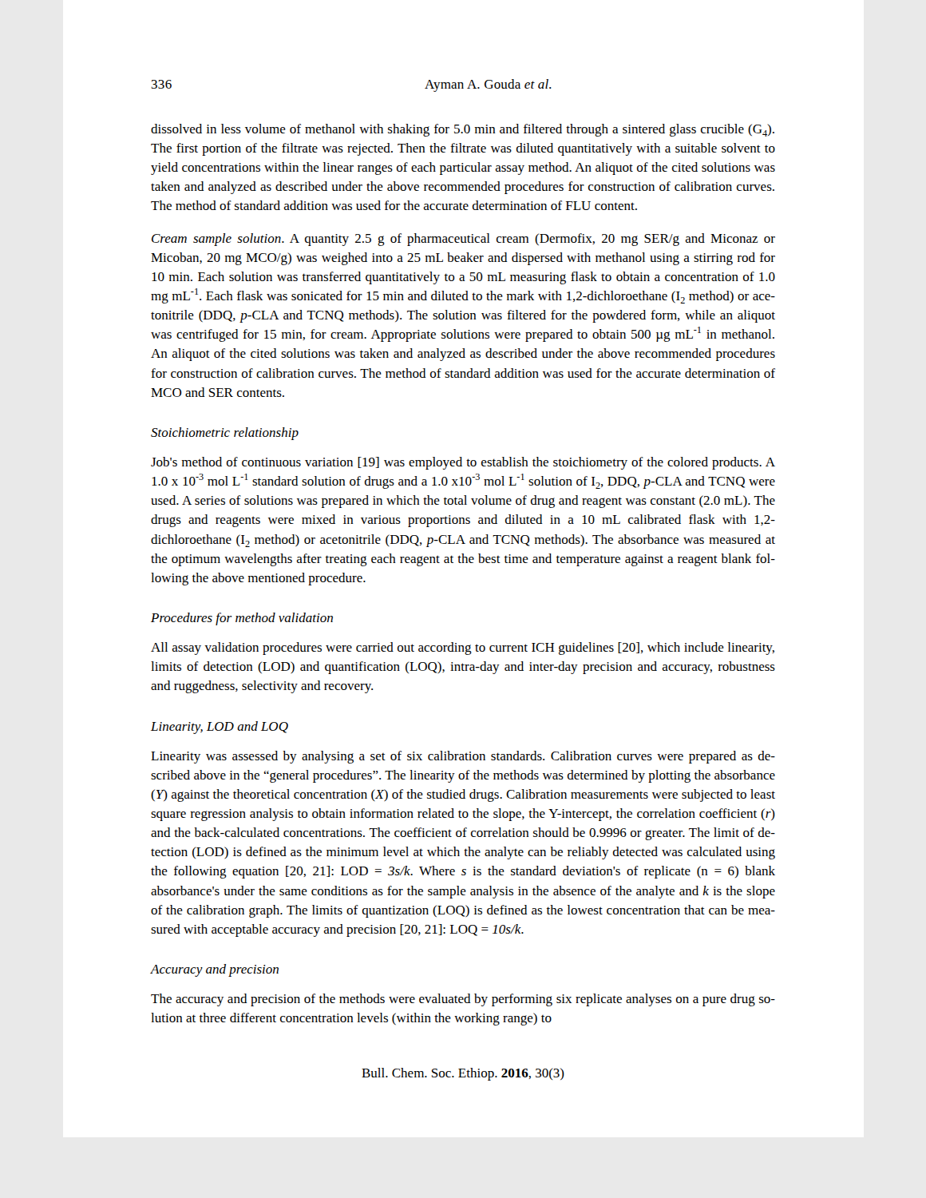336
Ayman A. Gouda et al.
dissolved in less volume of methanol with shaking for 5.0 min and filtered through a sintered glass crucible (G4). The first portion of the filtrate was rejected. Then the filtrate was diluted quantitatively with a suitable solvent to yield concentrations within the linear ranges of each particular assay method. An aliquot of the cited solutions was taken and analyzed as described under the above recommended procedures for construction of calibration curves. The method of standard addition was used for the accurate determination of FLU content.
Cream sample solution. A quantity 2.5 g of pharmaceutical cream (Dermofix, 20 mg SER/g and Miconaz or Micoban, 20 mg MCO/g) was weighed into a 25 mL beaker and dispersed with methanol using a stirring rod for 10 min. Each solution was transferred quantitatively to a 50 mL measuring flask to obtain a concentration of 1.0 mg mL-1. Each flask was sonicated for 15 min and diluted to the mark with 1,2-dichloroethane (I2 method) or acetonitrile (DDQ, p-CLA and TCNQ methods). The solution was filtered for the powdered form, while an aliquot was centrifuged for 15 min, for cream. Appropriate solutions were prepared to obtain 500 µg mL-1 in methanol. An aliquot of the cited solutions was taken and analyzed as described under the above recommended procedures for construction of calibration curves. The method of standard addition was used for the accurate determination of MCO and SER contents.
Stoichiometric relationship
Job's method of continuous variation [19] was employed to establish the stoichiometry of the colored products. A 1.0 x 10-3 mol L-1 standard solution of drugs and a 1.0 x10-3 mol L-1 solution of I2, DDQ, p-CLA and TCNQ were used. A series of solutions was prepared in which the total volume of drug and reagent was constant (2.0 mL). The drugs and reagents were mixed in various proportions and diluted in a 10 mL calibrated flask with 1,2-dichloroethane (I2 method) or acetonitrile (DDQ, p-CLA and TCNQ methods). The absorbance was measured at the optimum wavelengths after treating each reagent at the best time and temperature against a reagent blank following the above mentioned procedure.
Procedures for method validation
All assay validation procedures were carried out according to current ICH guidelines [20], which include linearity, limits of detection (LOD) and quantification (LOQ), intra-day and inter-day precision and accuracy, robustness and ruggedness, selectivity and recovery.
Linearity, LOD and LOQ
Linearity was assessed by analysing a set of six calibration standards. Calibration curves were prepared as described above in the “general procedures”. The linearity of the methods was determined by plotting the absorbance (Y) against the theoretical concentration (X) of the studied drugs. Calibration measurements were subjected to least square regression analysis to obtain information related to the slope, the Y-intercept, the correlation coefficient (r) and the back-calculated concentrations. The coefficient of correlation should be 0.9996 or greater. The limit of detection (LOD) is defined as the minimum level at which the analyte can be reliably detected was calculated using the following equation [20, 21]: LOD = 3s/k. Where s is the standard deviation's of replicate (n = 6) blank absorbance's under the same conditions as for the sample analysis in the absence of the analyte and k is the slope of the calibration graph. The limits of quantization (LOQ) is defined as the lowest concentration that can be measured with acceptable accuracy and precision [20, 21]: LOQ = 10s/k.
Accuracy and precision
The accuracy and precision of the methods were evaluated by performing six replicate analyses on a pure drug solution at three different concentration levels (within the working range) to
Bull. Chem. Soc. Ethiop. 2016, 30(3)